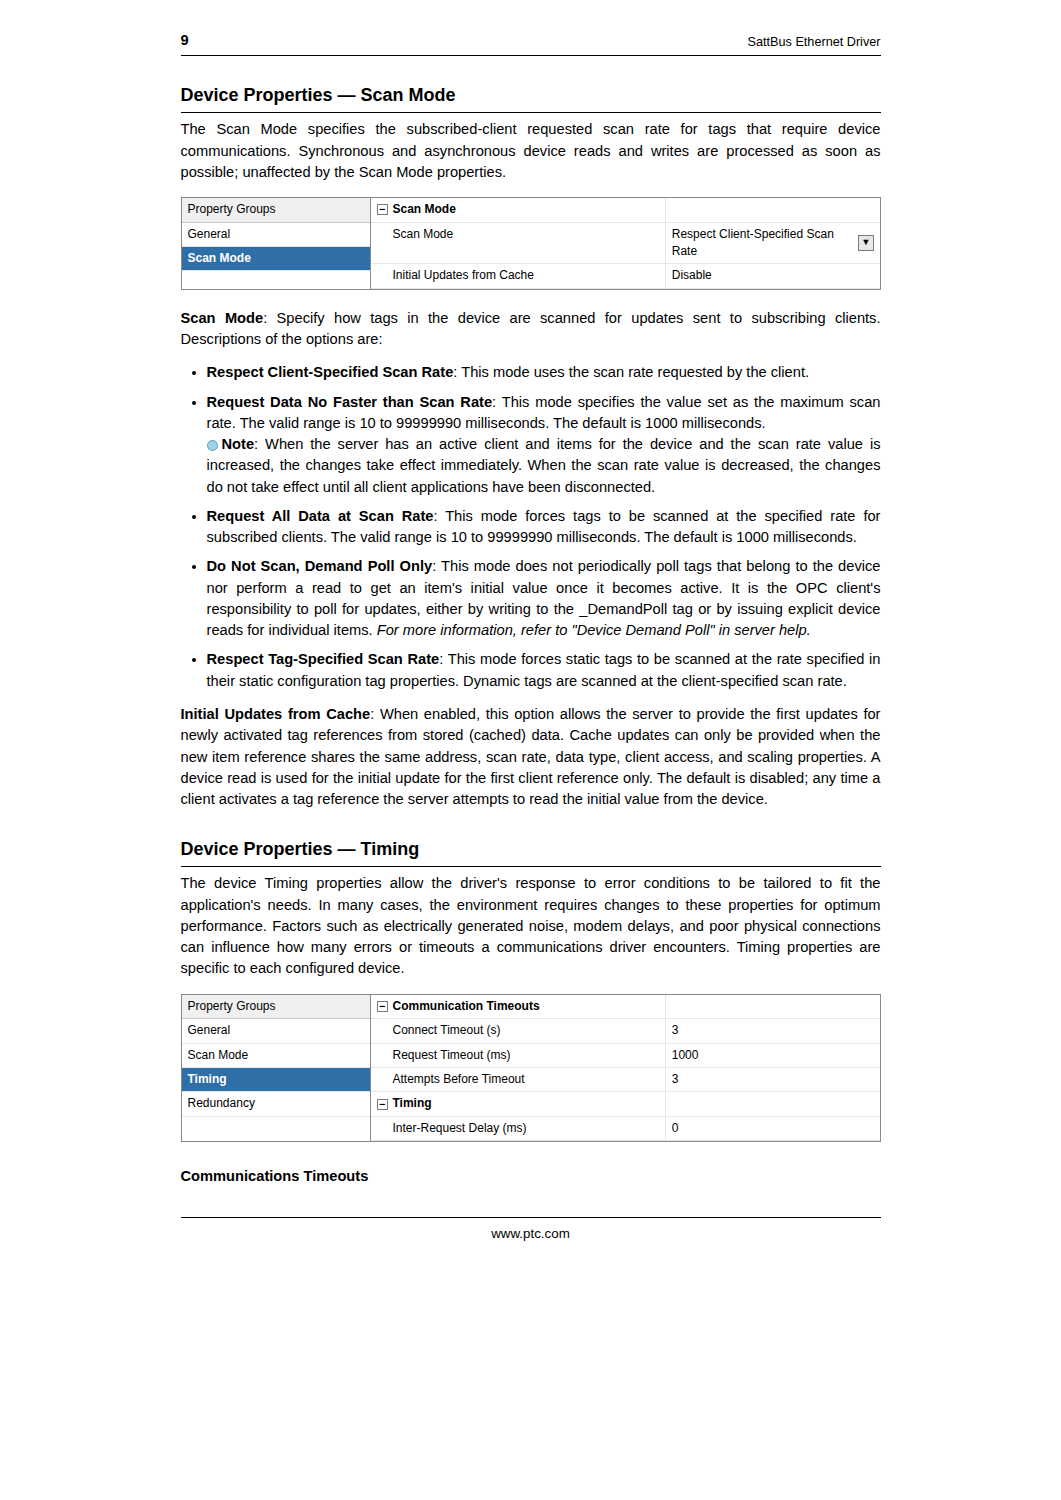9 SattBus Ethernet Driver
Device Properties — Scan Mode
The Scan Mode specifies the subscribed-client requested scan rate for tags that require device communications. Synchronous and asynchronous device reads and writes are processed as soon as possible; unaffected by the Scan Mode properties.
Property Groups
General
Scan Mode
−Scan Mode
Scan Mode
Respect Client-Specified Scan Rate▼
Initial Updates from Cache
Disable
Scan Mode: Specify how tags in the device are scanned for updates sent to subscribing clients. Descriptions of the options are:
Respect Client-Specified Scan Rate: This mode uses the scan rate requested by the client.
Request Data No Faster than Scan Rate: This mode specifies the value set as the maximum scan rate. The valid range is 10 to 99999990 milliseconds. The default is 1000 milliseconds.
Note: When the server has an active client and items for the device and the scan rate value is increased, the changes take effect immediately. When the scan rate value is decreased, the changes do not take effect until all client applications have been disconnected.
Request All Data at Scan Rate: This mode forces tags to be scanned at the specified rate for subscribed clients. The valid range is 10 to 99999990 milliseconds. The default is 1000 milliseconds.
Do Not Scan, Demand Poll Only: This mode does not periodically poll tags that belong to the device nor perform a read to get an item's initial value once it becomes active. It is the OPC client's responsibility to poll for updates, either by writing to the _DemandPoll tag or by issuing explicit device reads for individual items. For more information, refer to "Device Demand Poll" in server help.
Respect Tag-Specified Scan Rate: This mode forces static tags to be scanned at the rate specified in their static configuration tag properties. Dynamic tags are scanned at the client-specified scan rate.
Initial Updates from Cache: When enabled, this option allows the server to provide the first updates for newly activated tag references from stored (cached) data. Cache updates can only be provided when the new item reference shares the same address, scan rate, data type, client access, and scaling properties. A device read is used for the initial update for the first client reference only. The default is disabled; any time a client activates a tag reference the server attempts to read the initial value from the device.
Device Properties — Timing
The device Timing properties allow the driver's response to error conditions to be tailored to fit the application's needs. In many cases, the environment requires changes to these properties for optimum performance. Factors such as electrically generated noise, modem delays, and poor physical connections can influence how many errors or timeouts a communications driver encounters. Timing properties are specific to each configured device.
Property Groups
General
Scan Mode
Timing
Redundancy
−Communication Timeouts
Connect Timeout (s)
3
Request Timeout (ms)
1000
Attempts Before Timeout
3
−Timing
Inter-Request Delay (ms)
0
Communications Timeouts
www.ptc.com